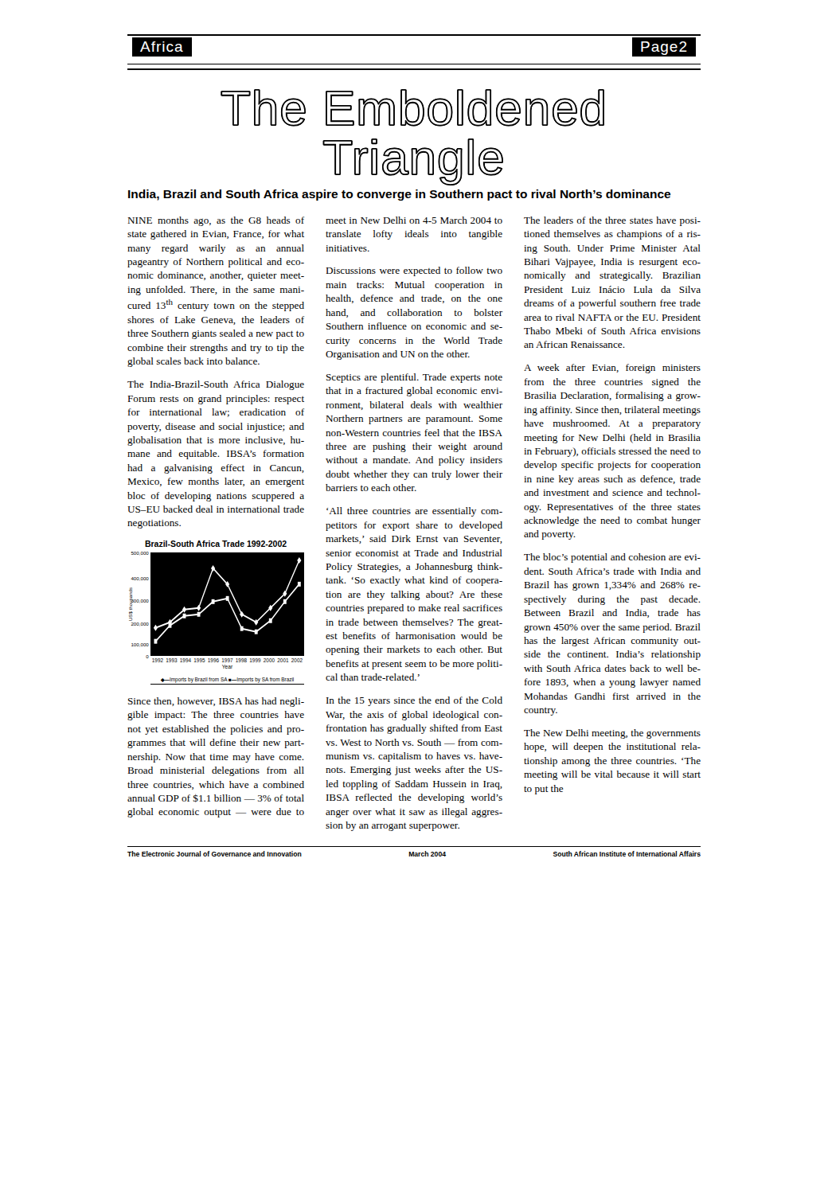Africa Page2
The Emboldened Triangle
India, Brazil and South Africa aspire to converge in Southern pact to rival North’s dominance
NINE months ago, as the G8 heads of state gathered in Evian, France, for what many regard warily as an annual pageantry of Northern political and economic dominance, another, quieter meeting unfolded. There, in the same manicured 13th century town on the stepped shores of Lake Geneva, the leaders of three Southern giants sealed a new pact to combine their strengths and try to tip the global scales back into balance.
The India-Brazil-South Africa Dialogue Forum rests on grand principles: respect for international law; eradication of poverty, disease and social injustice; and globalisation that is more inclusive, humane and equitable. IBSA’s formation had a galvanising effect in Cancun, Mexico, few months later, an emergent bloc of developing nations scuppered a US–EU backed deal in international trade negotiations.
Brazil-South Africa Trade 1992-2002
500,000 400,000 300,000 200,000 100,000 0
US$ thousands
19921993199419951996199719981999200020012002
Year
◆—Imports by Brazil from SA ■—Imports by SA from Brazil
Since then, however, IBSA has had negligible impact: The three countries have not yet established the policies and programmes that will define their new partnership. Now that time may have come. Broad ministerial delegations from all three countries, which have a combined annual GDP of $1.1 billion — 3% of total global economic output — were due to meet in New Delhi on 4-5 March 2004 to translate lofty ideals into tangible initiatives.
Discussions were expected to follow two main tracks: Mutual cooperation in health, defence and trade, on the one hand, and collaboration to bolster Southern influence on economic and security concerns in the World Trade Organisation and UN on the other.
Sceptics are plentiful. Trade experts note that in a fractured global economic environment, bilateral deals with wealthier Northern partners are paramount. Some non-Western countries feel that the IBSA three are pushing their weight around without a mandate. And policy insiders doubt whether they can truly lower their barriers to each other.
‘All three countries are essentially competitors for export share to developed markets,’ said Dirk Ernst van Seventer, senior economist at Trade and Industrial Policy Strategies, a Johannesburg think-tank. ‘So exactly what kind of cooperation are they talking about? Are these countries prepared to make real sacrifices in trade between themselves? The greatest benefits of harmonisation would be opening their markets to each other. But benefits at present seem to be more political than trade-related.’
In the 15 years since the end of the Cold War, the axis of global ideological confrontation has gradually shifted from East vs. West to North vs. South — from communism vs. capitalism to haves vs. have-nots. Emerging just weeks after the US-led toppling of Saddam Hussein in Iraq, IBSA reflected the developing world’s anger over what it saw as illegal aggression by an arrogant superpower.
The leaders of the three states have positioned themselves as champions of a rising South. Under Prime Minister Atal Bihari Vajpayee, India is resurgent economically and strategically. Brazilian President Luiz Inácio Lula da Silva dreams of a powerful southern free trade area to rival NAFTA or the EU. President Thabo Mbeki of South Africa envisions an African Renaissance.
A week after Evian, foreign ministers from the three countries signed the Brasilia Declaration, formalising a growing affinity. Since then, trilateral meetings have mushroomed. At a preparatory meeting for New Delhi (held in Brasilia in February), officials stressed the need to develop specific projects for cooperation in nine key areas such as defence, trade and investment and science and technology. Representatives of the three states acknowledge the need to combat hunger and poverty.
The bloc’s potential and cohesion are evident. South Africa’s trade with India and Brazil has grown 1,334% and 268% respectively during the past decade. Between Brazil and India, trade has grown 450% over the same period. Brazil has the largest African community outside the continent. India’s relationship with South Africa dates back to well before 1893, when a young lawyer named Mohandas Gandhi first arrived in the country.
The New Delhi meeting, the governments hope, will deepen the institutional relationship among the three countries. ‘The meeting will be vital because it will start to put the
The Electronic Journal of Governance and Innovation
March 2004
South African Institute of International Affairs